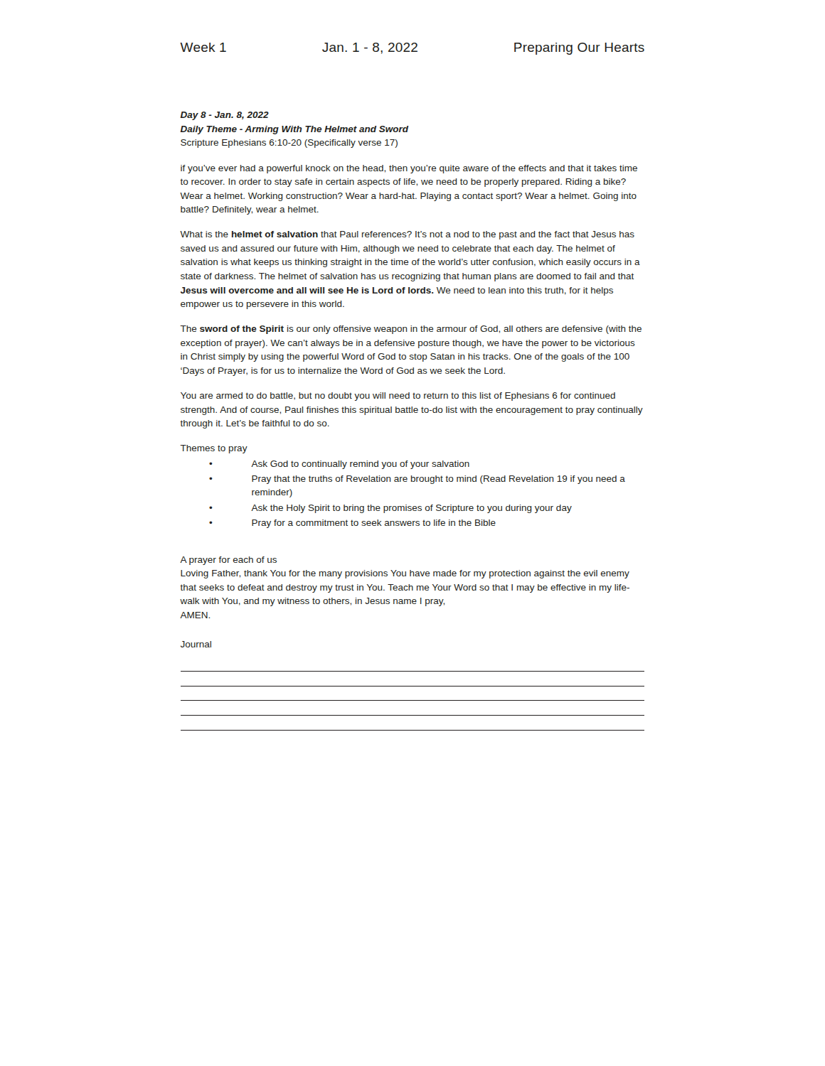Week 1
Jan. 1 - 8, 2022
Preparing Our Hearts
Day 8 - Jan. 8, 2022
Daily Theme - Arming With The Helmet and Sword
Scripture Ephesians 6:10-20 (Specifically verse 17)
if you’ve ever had a powerful knock on the head, then you’re quite aware of the effects and that it takes time to recover. In order to stay safe in certain aspects of life, we need to be properly prepared. Riding a bike? Wear a helmet. Working construction? Wear a hard-hat. Playing a contact sport? Wear a helmet. Going into battle? Definitely, wear a helmet.
What is the helmet of salvation that Paul references? It’s not a nod to the past and the fact that Jesus has saved us and assured our future with Him, although we need to celebrate that each day. The helmet of salvation is what keeps us thinking straight in the time of the world’s utter confusion, which easily occurs in a state of darkness. The helmet of salvation has us recognizing that human plans are doomed to fail and that Jesus will overcome and all will see He is Lord of lords. We need to lean into this truth, for it helps empower us to persevere in this world.
The sword of the Spirit is our only offensive weapon in the armour of God, all others are defensive (with the exception of prayer). We can’t always be in a defensive posture though, we have the power to be victorious in Christ simply by using the powerful Word of God to stop Satan in his tracks. One of the goals of the 100 ‘Days of Prayer, is for us to internalize the Word of God as we seek the Lord.
You are armed to do battle, but no doubt you will need to return to this list of Ephesians 6 for continued strength. And of course, Paul finishes this spiritual battle to-do list with the encouragement to pray continually through it. Let’s be faithful to do so.
Themes to pray
Ask God to continually remind you of your salvation
Pray that the truths of Revelation are brought to mind (Read Revelation 19 if you need a reminder)
Ask the Holy Spirit to bring the promises of Scripture to you during your day
Pray for a commitment to seek answers to life in the Bible
A prayer for each of us
Loving Father, thank You for the many provisions You have made for my protection against the evil enemy that seeks to defeat and destroy my trust in You. Teach me Your Word so that I may be effective in my life-walk with You, and my witness to others, in Jesus name I pray,
AMEN.
Journal